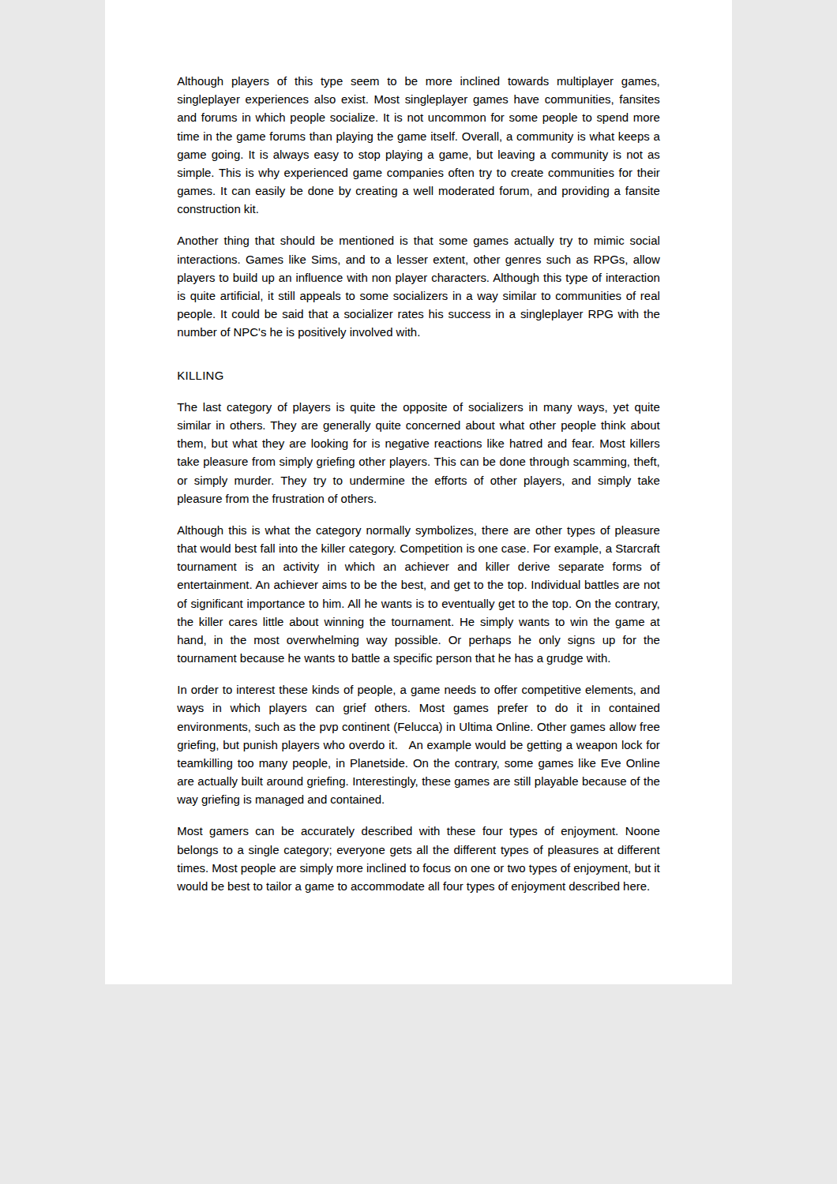Although players of this type seem to be more inclined towards multiplayer games, singleplayer experiences also exist. Most singleplayer games have communities, fansites and forums in which people socialize. It is not uncommon for some people to spend more time in the game forums than playing the game itself. Overall, a community is what keeps a game going. It is always easy to stop playing a game, but leaving a community is not as simple. This is why experienced game companies often try to create communities for their games. It can easily be done by creating a well moderated forum, and providing a fansite construction kit.
Another thing that should be mentioned is that some games actually try to mimic social interactions. Games like Sims, and to a lesser extent, other genres such as RPGs, allow players to build up an influence with non player characters. Although this type of interaction is quite artificial, it still appeals to some socializers in a way similar to communities of real people. It could be said that a socializer rates his success in a singleplayer RPG with the number of NPC's he is positively involved with.
KILLING
The last category of players is quite the opposite of socializers in many ways, yet quite similar in others. They are generally quite concerned about what other people think about them, but what they are looking for is negative reactions like hatred and fear. Most killers take pleasure from simply griefing other players. This can be done through scamming, theft, or simply murder. They try to undermine the efforts of other players, and simply take pleasure from the frustration of others.
Although this is what the category normally symbolizes, there are other types of pleasure that would best fall into the killer category. Competition is one case. For example, a Starcraft tournament is an activity in which an achiever and killer derive separate forms of entertainment. An achiever aims to be the best, and get to the top. Individual battles are not of significant importance to him. All he wants is to eventually get to the top. On the contrary, the killer cares little about winning the tournament. He simply wants to win the game at hand, in the most overwhelming way possible. Or perhaps he only signs up for the tournament because he wants to battle a specific person that he has a grudge with.
In order to interest these kinds of people, a game needs to offer competitive elements, and ways in which players can grief others. Most games prefer to do it in contained environments, such as the pvp continent (Felucca) in Ultima Online. Other games allow free griefing, but punish players who overdo it. An example would be getting a weapon lock for teamkilling too many people, in Planetside. On the contrary, some games like Eve Online are actually built around griefing. Interestingly, these games are still playable because of the way griefing is managed and contained.
Most gamers can be accurately described with these four types of enjoyment. Noone belongs to a single category; everyone gets all the different types of pleasures at different times. Most people are simply more inclined to focus on one or two types of enjoyment, but it would be best to tailor a game to accommodate all four types of enjoyment described here.